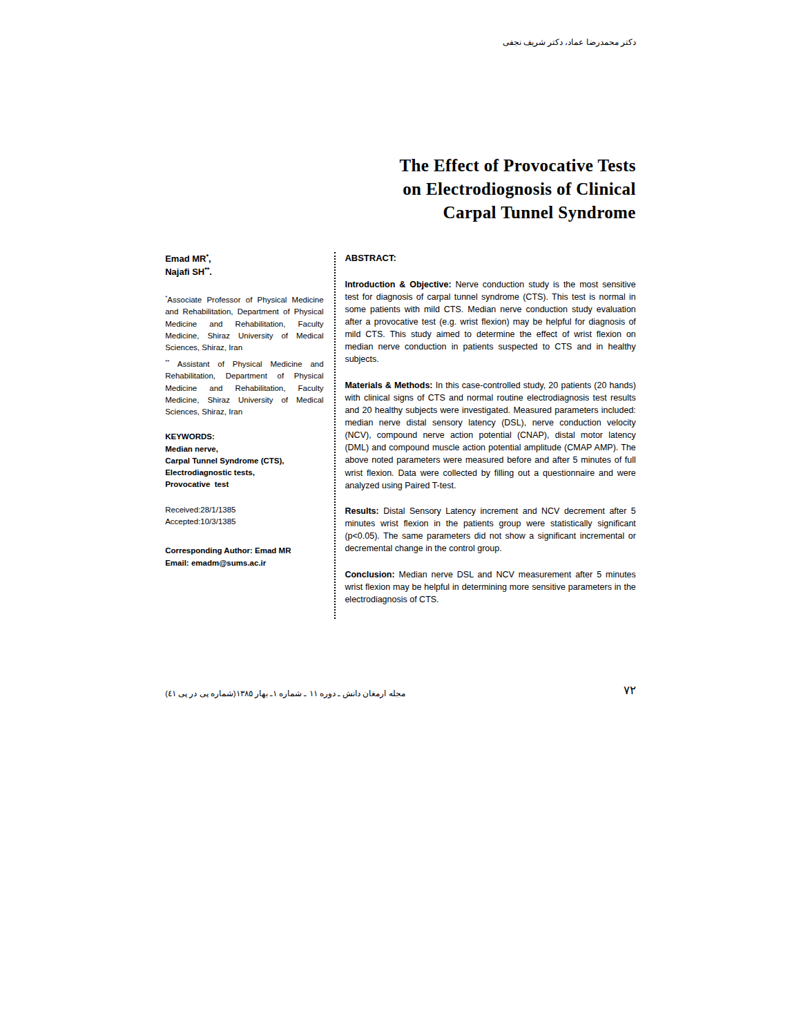دکتر محمدرضا عماد، دکتر شریف نجفی
The Effect of Provocative Tests
on Electrodiognosis of Clinical
Carpal Tunnel Syndrome
Emad MR*,
Najafi SH**.
*Associate Professor of Physical Medicine and Rehabilitation, Department of Physical Medicine and Rehabilitation, Faculty Medicine, Shiraz University of Medical Sciences, Shiraz, Iran
** Assistant of Physical Medicine and Rehabilitation, Department of Physical Medicine and Rehabilitation, Faculty Medicine, Shiraz University of Medical Sciences, Shiraz, Iran
KEYWORDS:
Median nerve,
Carpal Tunnel Syndrome (CTS),
Electrodiagnostic tests,
Provocative test
Received:28/1/1385
Accepted:10/3/1385
Corresponding Author: Emad MR
Email: emadm@sums.ac.ir
ABSTRACT:
Introduction & Objective: Nerve conduction study is the most sensitive test for diagnosis of carpal tunnel syndrome (CTS). This test is normal in some patients with mild CTS. Median nerve conduction study evaluation after a provocative test (e.g. wrist flexion) may be helpful for diagnosis of mild CTS. This study aimed to determine the effect of wrist flexion on median nerve conduction in patients suspected to CTS and in healthy subjects.
Materials & Methods: In this case-controlled study, 20 patients (20 hands) with clinical signs of CTS and normal routine electrodiagnosis test results and 20 healthy subjects were investigated. Measured parameters included: median nerve distal sensory latency (DSL), nerve conduction velocity (NCV), compound nerve action potential (CNAP), distal motor latency (DML) and compound muscle action potential amplitude (CMAP AMP). The above noted parameters were measured before and after 5 minutes of full wrist flexion. Data were collected by filling out a questionnaire and were analyzed using Paired T-test.
Results: Distal Sensory Latency increment and NCV decrement after 5 minutes wrist flexion in the patients group were statistically significant (p<0.05). The same parameters did not show a significant incremental or decremental change in the control group.
Conclusion: Median nerve DSL and NCV measurement after 5 minutes wrist flexion may be helpful in determining more sensitive parameters in the electrodiagnosis of CTS.
٧٢
مجله ارمغان دانش ـ دوره ١١ ـ شماره ١ـ بهار ١٣٨٥(شماره پی در پی ٤١)